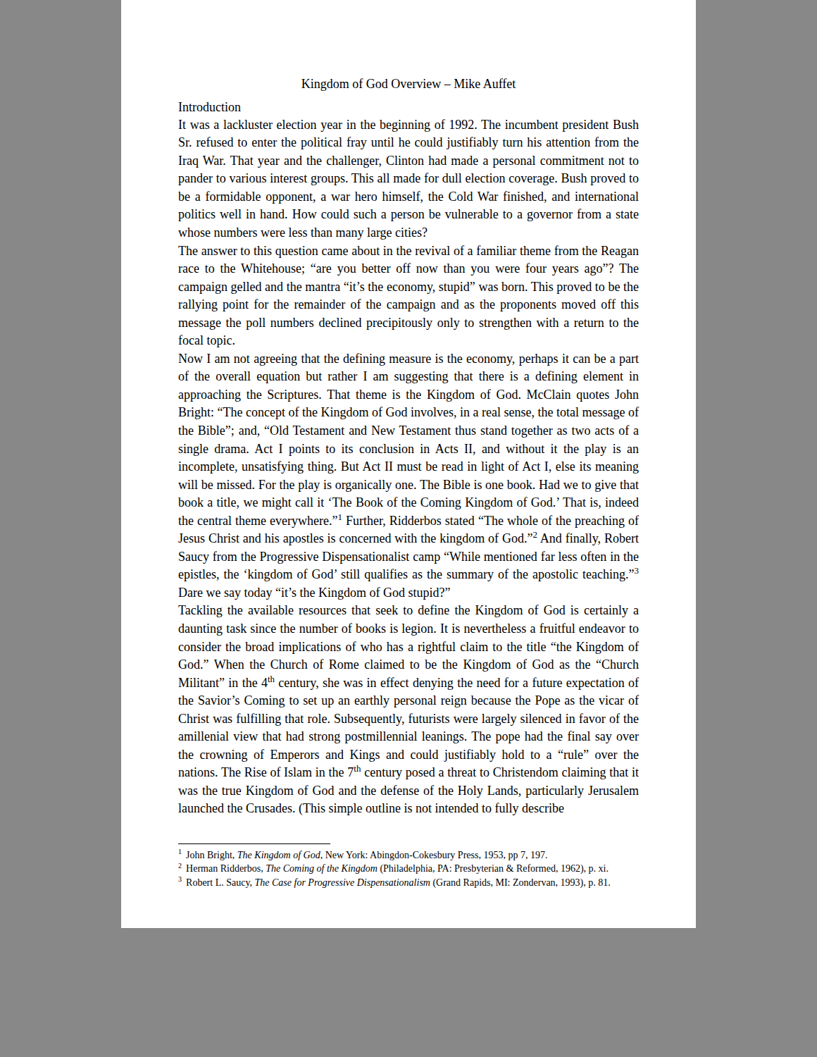Kingdom of God Overview – Mike Auffet
Introduction
It was a lackluster election year in the beginning of 1992. The incumbent president Bush Sr. refused to enter the political fray until he could justifiably turn his attention from the Iraq War. That year and the challenger, Clinton had made a personal commitment not to pander to various interest groups. This all made for dull election coverage. Bush proved to be a formidable opponent, a war hero himself, the Cold War finished, and international politics well in hand. How could such a person be vulnerable to a governor from a state whose numbers were less than many large cities?
The answer to this question came about in the revival of a familiar theme from the Reagan race to the Whitehouse; “are you better off now than you were four years ago”? The campaign gelled and the mantra “it’s the economy, stupid” was born. This proved to be the rallying point for the remainder of the campaign and as the proponents moved off this message the poll numbers declined precipitously only to strengthen with a return to the focal topic.
Now I am not agreeing that the defining measure is the economy, perhaps it can be a part of the overall equation but rather I am suggesting that there is a defining element in approaching the Scriptures. That theme is the Kingdom of God. McClain quotes John Bright: “The concept of the Kingdom of God involves, in a real sense, the total message of the Bible”; and, “Old Testament and New Testament thus stand together as two acts of a single drama. Act I points to its conclusion in Acts II, and without it the play is an incomplete, unsatisfying thing. But Act II must be read in light of Act I, else its meaning will be missed. For the play is organically one. The Bible is one book. Had we to give that book a title, we might call it ‘The Book of the Coming Kingdom of God.’ That is, indeed the central theme everywhere.”1 Further, Ridderbos stated “The whole of the preaching of Jesus Christ and his apostles is concerned with the kingdom of God.”2 And finally, Robert Saucy from the Progressive Dispensationalist camp “While mentioned far less often in the epistles, the ‘kingdom of God’ still qualifies as the summary of the apostolic teaching.”3 Dare we say today “it’s the Kingdom of God stupid?”
Tackling the available resources that seek to define the Kingdom of God is certainly a daunting task since the number of books is legion. It is nevertheless a fruitful endeavor to consider the broad implications of who has a rightful claim to the title “the Kingdom of God.” When the Church of Rome claimed to be the Kingdom of God as the “Church Militant” in the 4th century, she was in effect denying the need for a future expectation of the Savior’s Coming to set up an earthly personal reign because the Pope as the vicar of Christ was fulfilling that role. Subsequently, futurists were largely silenced in favor of the amillenial view that had strong postmillennial leanings. The pope had the final say over the crowning of Emperors and Kings and could justifiably hold to a “rule” over the nations. The Rise of Islam in the 7th century posed a threat to Christendom claiming that it was the true Kingdom of God and the defense of the Holy Lands, particularly Jerusalem launched the Crusades. (This simple outline is not intended to fully describe
1 John Bright, The Kingdom of God, New York: Abingdon-Cokesbury Press, 1953, pp 7, 197.
2 Herman Ridderbos, The Coming of the Kingdom (Philadelphia, PA: Presbyterian & Reformed, 1962), p. xi.
3 Robert L. Saucy, The Case for Progressive Dispensationalism (Grand Rapids, MI: Zondervan, 1993), p. 81.